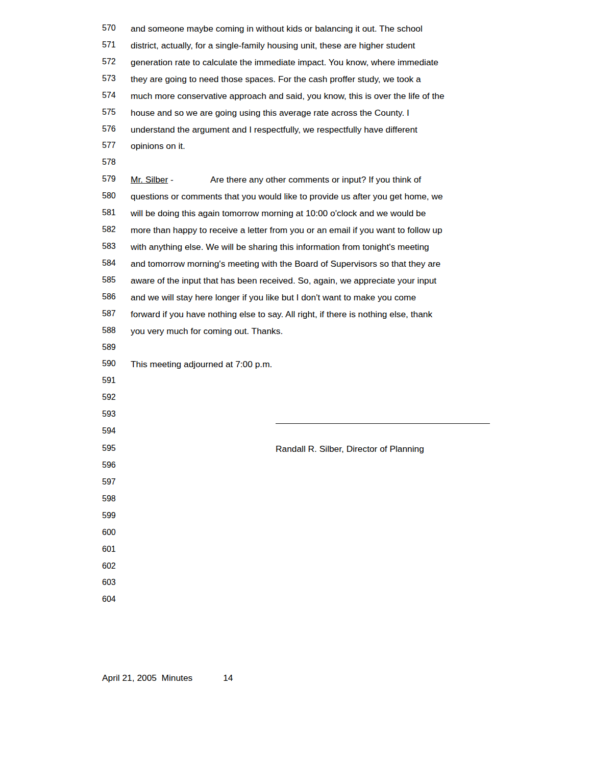570
and someone maybe coming in without kids or balancing it out. The school
571
district, actually, for a single-family housing unit, these are higher student
572
generation rate to calculate the immediate impact. You know, where immediate
573
they are going to need those spaces. For the cash proffer study, we took a
574
much more conservative approach and said, you know, this is over the life of the
575
house and so we are going using this average rate across the County. I
576
understand the argument and I respectfully, we respectfully have different
577
opinions on it.
578
579
Mr. Silber - Are there any other comments or input? If you think of
580
questions or comments that you would like to provide us after you get home, we
581
will be doing this again tomorrow morning at 10:00 o'clock and we would be
582
more than happy to receive a letter from you or an email if you want to follow up
583
with anything else. We will be sharing this information from tonight's meeting
584
and tomorrow morning's meeting with the Board of Supervisors so that they are
585
aware of the input that has been received. So, again, we appreciate your input
586
and we will stay here longer if you like but I don't want to make you come
587
forward if you have nothing else to say. All right, if there is nothing else, thank
588
you very much for coming out. Thanks.
589
590
This meeting adjourned at 7:00 p.m.
591
592
593
594
595
Randall R. Silber, Director of Planning
596
597
598
599
600
601
602
603
604
April 21, 2005 Minutes 14